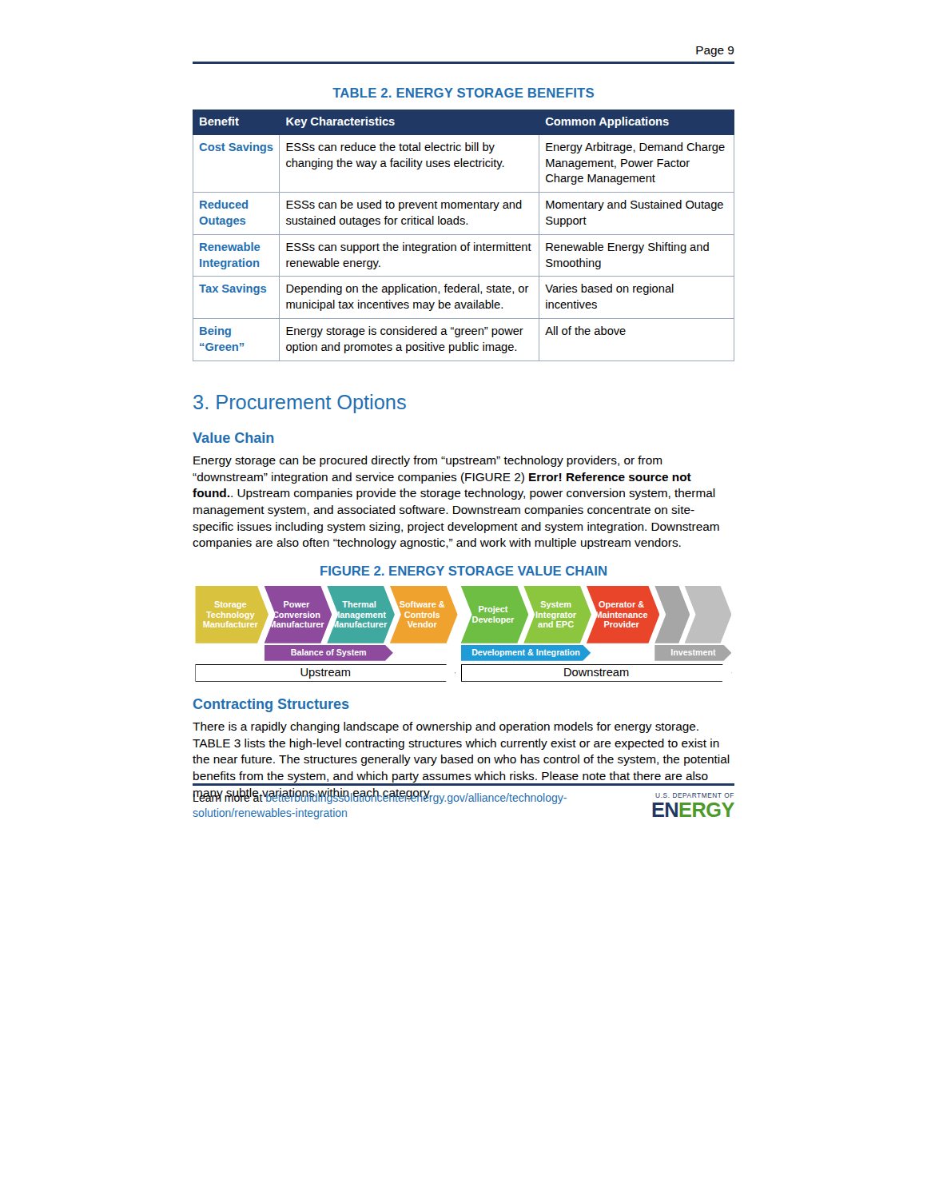Page 9
TABLE 2. ENERGY STORAGE BENEFITS
| Benefit | Key Characteristics | Common Applications |
| --- | --- | --- |
| Cost Savings | ESSs can reduce the total electric bill by changing the way a facility uses electricity. | Energy Arbitrage, Demand Charge Management, Power Factor Charge Management |
| Reduced Outages | ESSs can be used to prevent momentary and sustained outages for critical loads. | Momentary and Sustained Outage Support |
| Renewable Integration | ESSs can support the integration of intermittent renewable energy. | Renewable Energy Shifting and Smoothing |
| Tax Savings | Depending on the application, federal, state, or municipal tax incentives may be available. | Varies based on regional incentives |
| Being “Green” | Energy storage is considered a “green” power option and promotes a positive public image. | All of the above |
3. Procurement Options
Value Chain
Energy storage can be procured directly from “upstream” technology providers, or from “downstream” integration and service companies (FIGURE 2) Error! Reference source not found.. Upstream companies provide the storage technology, power conversion system, thermal management system, and associated software. Downstream companies concentrate on site-specific issues including system sizing, project development and system integration. Downstream companies are also often “technology agnostic,” and work with multiple upstream vendors.
FIGURE 2. ENERGY STORAGE VALUE CHAIN
Storage
Technology
Manufacturer
Power
Conversion
Manufacturer
Thermal
Management
Manufacturer
Software &
Controls
Vendor
Project
Developer
System
Integrator
and EPC
Operator &
Maintenance
Provider
Balance of System
Development & Integration
Investment
Upstream
Downstream
Contracting Structures
There is a rapidly changing landscape of ownership and operation models for energy storage. TABLE 3 lists the high-level contracting structures which currently exist or are expected to exist in the near future. The structures generally vary based on who has control of the system, the potential benefits from the system, and which party assumes which risks. Please note that there are also many subtle variations within each category.
Learn more at betterbuildingssolutioncenter.energy.gov/alliance/technology-solution/renewables-integration
U.S. DEPARTMENT OF ENERGY